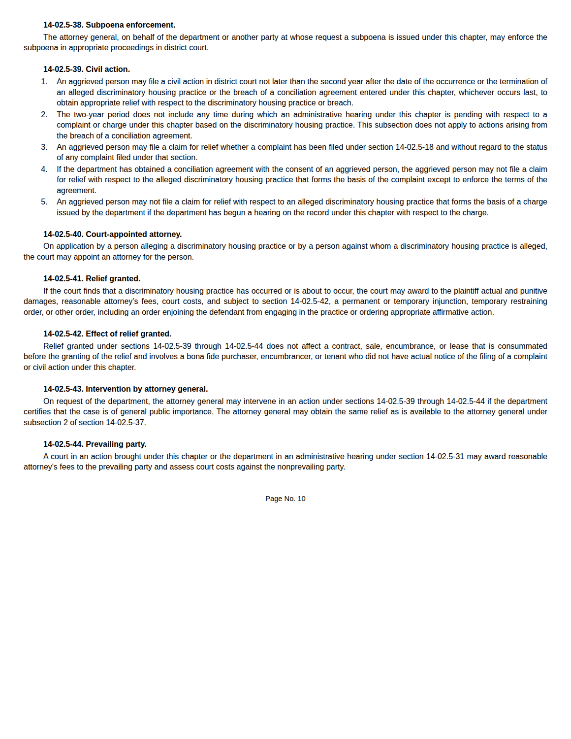14-02.5-38. Subpoena enforcement.
The attorney general, on behalf of the department or another party at whose request a subpoena is issued under this chapter, may enforce the subpoena in appropriate proceedings in district court.
14-02.5-39. Civil action.
An aggrieved person may file a civil action in district court not later than the second year after the date of the occurrence or the termination of an alleged discriminatory housing practice or the breach of a conciliation agreement entered under this chapter, whichever occurs last, to obtain appropriate relief with respect to the discriminatory housing practice or breach.
The two-year period does not include any time during which an administrative hearing under this chapter is pending with respect to a complaint or charge under this chapter based on the discriminatory housing practice. This subsection does not apply to actions arising from the breach of a conciliation agreement.
An aggrieved person may file a claim for relief whether a complaint has been filed under section 14-02.5-18 and without regard to the status of any complaint filed under that section.
If the department has obtained a conciliation agreement with the consent of an aggrieved person, the aggrieved person may not file a claim for relief with respect to the alleged discriminatory housing practice that forms the basis of the complaint except to enforce the terms of the agreement.
An aggrieved person may not file a claim for relief with respect to an alleged discriminatory housing practice that forms the basis of a charge issued by the department if the department has begun a hearing on the record under this chapter with respect to the charge.
14-02.5-40. Court-appointed attorney.
On application by a person alleging a discriminatory housing practice or by a person against whom a discriminatory housing practice is alleged, the court may appoint an attorney for the person.
14-02.5-41. Relief granted.
If the court finds that a discriminatory housing practice has occurred or is about to occur, the court may award to the plaintiff actual and punitive damages, reasonable attorney's fees, court costs, and subject to section 14-02.5-42, a permanent or temporary injunction, temporary restraining order, or other order, including an order enjoining the defendant from engaging in the practice or ordering appropriate affirmative action.
14-02.5-42. Effect of relief granted.
Relief granted under sections 14-02.5-39 through 14-02.5-44 does not affect a contract, sale, encumbrance, or lease that is consummated before the granting of the relief and involves a bona fide purchaser, encumbrancer, or tenant who did not have actual notice of the filing of a complaint or civil action under this chapter.
14-02.5-43. Intervention by attorney general.
On request of the department, the attorney general may intervene in an action under sections 14-02.5-39 through 14-02.5-44 if the department certifies that the case is of general public importance. The attorney general may obtain the same relief as is available to the attorney general under subsection 2 of section 14-02.5-37.
14-02.5-44. Prevailing party.
A court in an action brought under this chapter or the department in an administrative hearing under section 14-02.5-31 may award reasonable attorney's fees to the prevailing party and assess court costs against the nonprevailing party.
Page No. 10